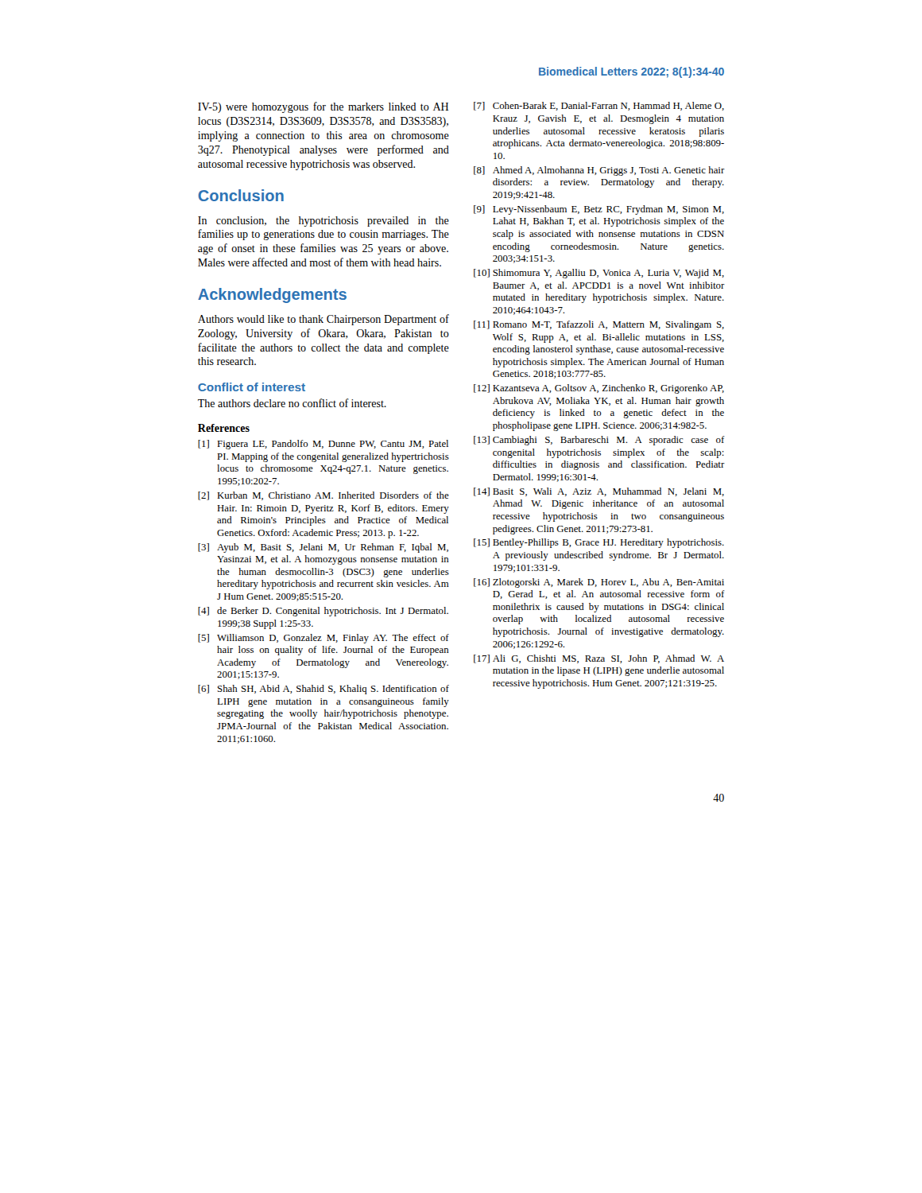Biomedical Letters 2022; 8(1):34-40
IV-5) were homozygous for the markers linked to AH locus (D3S2314, D3S3609, D3S3578, and D3S3583), implying a connection to this area on chromosome 3q27. Phenotypical analyses were performed and autosomal recessive hypotrichosis was observed.
Conclusion
In conclusion, the hypotrichosis prevailed in the families up to generations due to cousin marriages. The age of onset in these families was 25 years or above. Males were affected and most of them with head hairs.
Acknowledgements
Authors would like to thank Chairperson Department of Zoology, University of Okara, Okara, Pakistan to facilitate the authors to collect the data and complete this research.
Conflict of interest
The authors declare no conflict of interest.
References
[1] Figuera LE, Pandolfo M, Dunne PW, Cantu JM, Patel PI. Mapping of the congenital generalized hypertrichosis locus to chromosome Xq24-q27.1. Nature genetics. 1995;10:202-7.
[2] Kurban M, Christiano AM. Inherited Disorders of the Hair. In: Rimoin D, Pyeritz R, Korf B, editors. Emery and Rimoin's Principles and Practice of Medical Genetics. Oxford: Academic Press; 2013. p. 1-22.
[3] Ayub M, Basit S, Jelani M, Ur Rehman F, Iqbal M, Yasinzai M, et al. A homozygous nonsense mutation in the human desmocollin-3 (DSC3) gene underlies hereditary hypotrichosis and recurrent skin vesicles. Am J Hum Genet. 2009;85:515-20.
[4] de Berker D. Congenital hypotrichosis. Int J Dermatol. 1999;38 Suppl 1:25-33.
[5] Williamson D, Gonzalez M, Finlay AY. The effect of hair loss on quality of life. Journal of the European Academy of Dermatology and Venereology. 2001;15:137-9.
[6] Shah SH, Abid A, Shahid S, Khaliq S. Identification of LIPH gene mutation in a consanguineous family segregating the woolly hair/hypotrichosis phenotype. JPMA-Journal of the Pakistan Medical Association. 2011;61:1060.
[7] Cohen-Barak E, Danial-Farran N, Hammad H, Aleme O, Krauz J, Gavish E, et al. Desmoglein 4 mutation underlies autosomal recessive keratosis pilaris atrophicans. Acta dermato-venereologica. 2018;98:809-10.
[8] Ahmed A, Almohanna H, Griggs J, Tosti A. Genetic hair disorders: a review. Dermatology and therapy. 2019;9:421-48.
[9] Levy-Nissenbaum E, Betz RC, Frydman M, Simon M, Lahat H, Bakhan T, et al. Hypotrichosis simplex of the scalp is associated with nonsense mutations in CDSN encoding corneodesmosin. Nature genetics. 2003;34:151-3.
[10] Shimomura Y, Agalliu D, Vonica A, Luria V, Wajid M, Baumer A, et al. APCDD1 is a novel Wnt inhibitor mutated in hereditary hypotrichosis simplex. Nature. 2010;464:1043-7.
[11] Romano M-T, Tafazzoli A, Mattern M, Sivalingam S, Wolf S, Rupp A, et al. Bi-allelic mutations in LSS, encoding lanosterol synthase, cause autosomal-recessive hypotrichosis simplex. The American Journal of Human Genetics. 2018;103:777-85.
[12] Kazantseva A, Goltsov A, Zinchenko R, Grigorenko AP, Abrukova AV, Moliaka YK, et al. Human hair growth deficiency is linked to a genetic defect in the phospholipase gene LIPH. Science. 2006;314:982-5.
[13] Cambiaghi S, Barbareschi M. A sporadic case of congenital hypotrichosis simplex of the scalp: difficulties in diagnosis and classification. Pediatr Dermatol. 1999;16:301-4.
[14] Basit S, Wali A, Aziz A, Muhammad N, Jelani M, Ahmad W. Digenic inheritance of an autosomal recessive hypotrichosis in two consanguineous pedigrees. Clin Genet. 2011;79:273-81.
[15] Bentley-Phillips B, Grace HJ. Hereditary hypotrichosis. A previously undescribed syndrome. Br J Dermatol. 1979;101:331-9.
[16] Zlotogorski A, Marek D, Horev L, Abu A, Ben-Amitai D, Gerad L, et al. An autosomal recessive form of monilethrix is caused by mutations in DSG4: clinical overlap with localized autosomal recessive hypotrichosis. Journal of investigative dermatology. 2006;126:1292-6.
[17] Ali G, Chishti MS, Raza SI, John P, Ahmad W. A mutation in the lipase H (LIPH) gene underlie autosomal recessive hypotrichosis. Hum Genet. 2007;121:319-25.
40